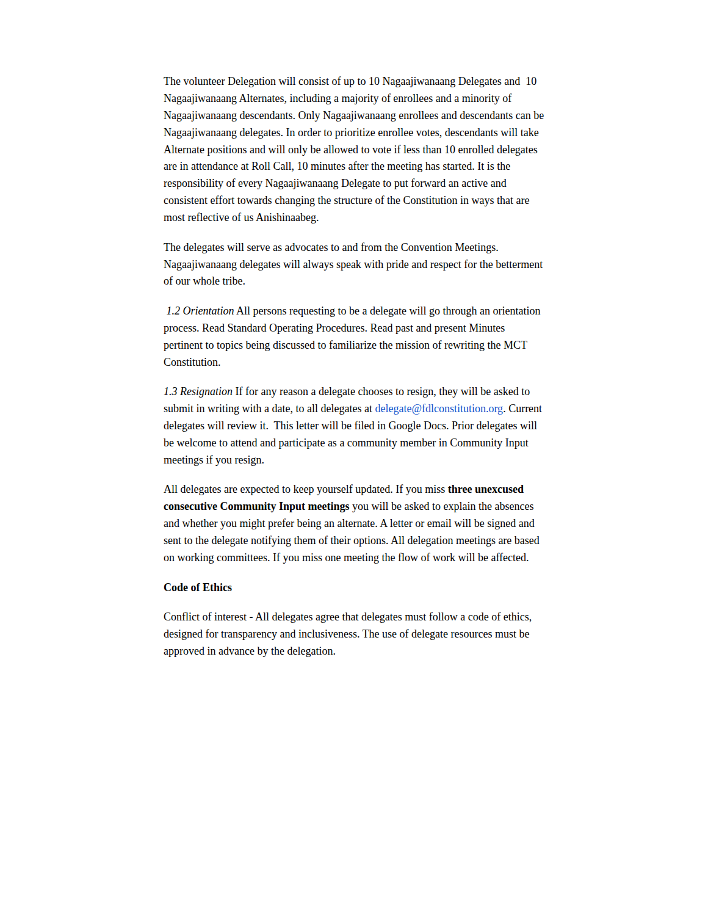The volunteer Delegation will consist of up to 10 Nagaajiwanaang Delegates and 10 Nagaajiwanaang Alternates, including a majority of enrollees and a minority of Nagaajiwanaang descendants. Only Nagaajiwanaang enrollees and descendants can be Nagaajiwanaang delegates. In order to prioritize enrollee votes, descendants will take Alternate positions and will only be allowed to vote if less than 10 enrolled delegates are in attendance at Roll Call, 10 minutes after the meeting has started. It is the responsibility of every Nagaajiwanaang Delegate to put forward an active and consistent effort towards changing the structure of the Constitution in ways that are most reflective of us Anishinaabeg.
The delegates will serve as advocates to and from the Convention Meetings. Nagaajiwanaang delegates will always speak with pride and respect for the betterment of our whole tribe.
1.2 Orientation All persons requesting to be a delegate will go through an orientation process. Read Standard Operating Procedures. Read past and present Minutes pertinent to topics being discussed to familiarize the mission of rewriting the MCT Constitution.
1.3 Resignation If for any reason a delegate chooses to resign, they will be asked to submit in writing with a date, to all delegates at delegate@fdlconstitution.org. Current delegates will review it. This letter will be filed in Google Docs. Prior delegates will be welcome to attend and participate as a community member in Community Input meetings if you resign.
All delegates are expected to keep yourself updated. If you miss three unexcused consecutive Community Input meetings you will be asked to explain the absences and whether you might prefer being an alternate. A letter or email will be signed and sent to the delegate notifying them of their options. All delegation meetings are based on working committees. If you miss one meeting the flow of work will be affected.
Code of Ethics
Conflict of interest - All delegates agree that delegates must follow a code of ethics, designed for transparency and inclusiveness. The use of delegate resources must be approved in advance by the delegation.